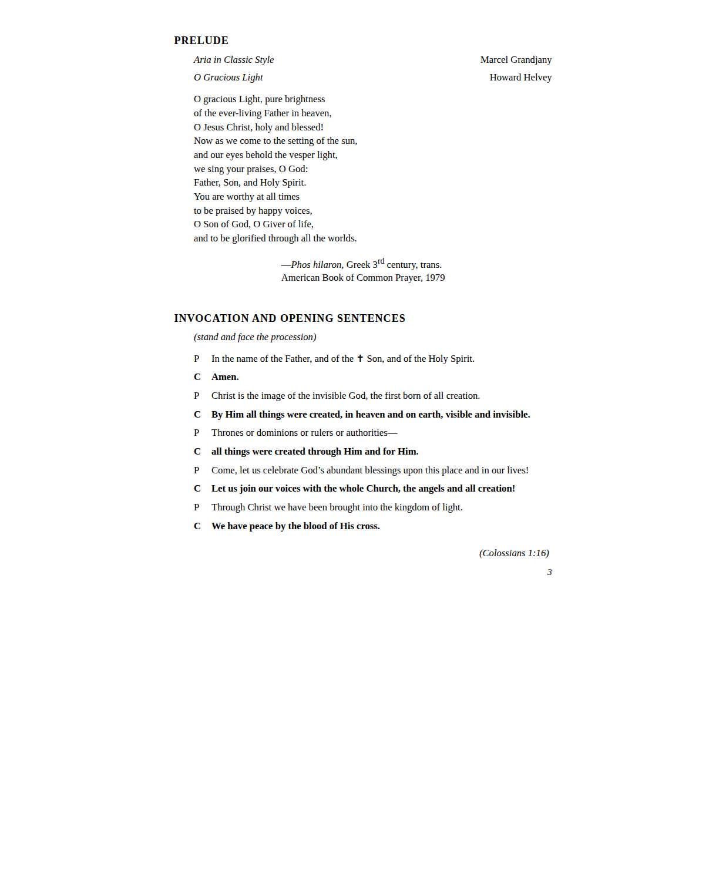Prelude
Aria in Classic Style Marcel Grandjany
O Gracious Light Howard Helvey
O gracious Light, pure brightness
of the ever-living Father in heaven,
O Jesus Christ, holy and blessed!
Now as we come to the setting of the sun,
and our eyes behold the vesper light,
we sing your praises, O God:
Father, Son, and Holy Spirit.
You are worthy at all times
to be praised by happy voices,
O Son of God, O Giver of life,
and to be glorified through all the worlds.
—Phos hilaron, Greek 3rd century, trans.
American Book of Common Prayer, 1979
Invocation and Opening Sentences
(stand and face the procession)
| P | In the name of the Father, and of the ✝ Son, and of the Holy Spirit. |
| C | Amen. |
| P | Christ is the image of the invisible God, the first born of all creation. |
| C | By Him all things were created, in heaven and on earth, visible and invisible. |
| P | Thrones or dominions or rulers or authorities— |
| C | all things were created through Him and for Him. |
| P | Come, let us celebrate God’s abundant blessings upon this place and in our lives! |
| C | Let us join our voices with the whole Church, the angels and all creation! |
| P | Through Christ we have been brought into the kingdom of light. |
| C | We have peace by the blood of His cross. |
(Colossians 1:16)
3